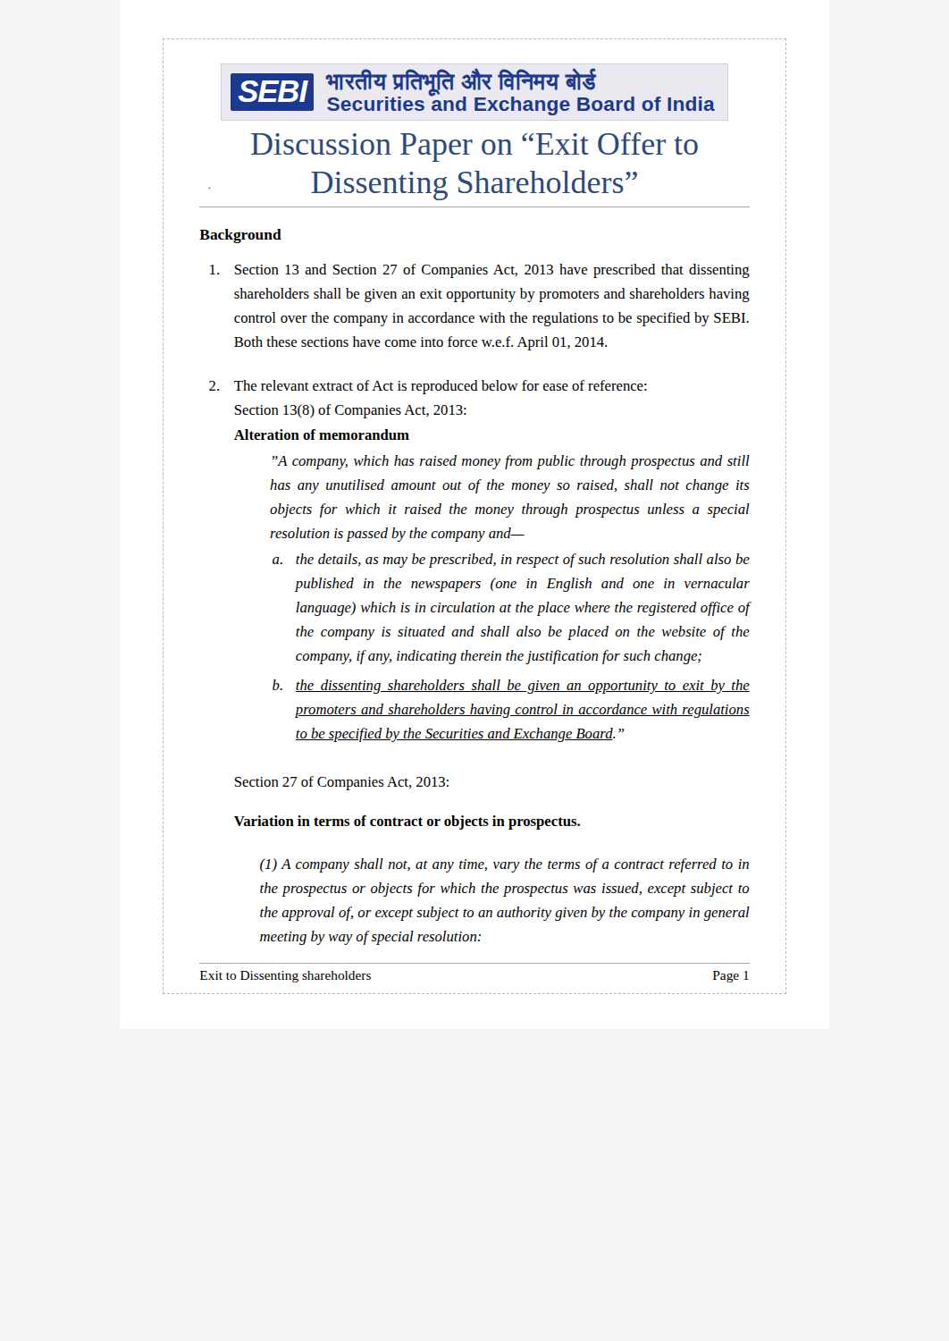SEBI भारतीय प्रतिभूति और विनिमय बोर्ड Securities and Exchange Board of India
Discussion Paper on “Exit Offer to
Dissenting Shareholders”
.
Background
Section 13 and Section 27 of Companies Act, 2013 have prescribed that dissenting shareholders shall be given an exit opportunity by promoters and shareholders having control over the company in accordance with the regulations to be specified by SEBI. Both these sections have come into force w.e.f. April 01, 2014.
The relevant extract of Act is reproduced below for ease of reference:
Section 13(8) of Companies Act, 2013:
Alteration of memorandum
”A company, which has raised money from public through prospectus and still has any unutilised amount out of the money so raised, shall not change its objects for which it raised the money through prospectus unless a special resolution is passed by the company and—
the details, as may be prescribed, in respect of such resolution shall also be published in the newspapers (one in English and one in vernacular language) which is in circulation at the place where the registered office of the company is situated and shall also be placed on the website of the company, if any, indicating therein the justification for such change;
the dissenting shareholders shall be given an opportunity to exit by the promoters and shareholders having control in accordance with regulations to be specified by the Securities and Exchange Board.”
Section 27 of Companies Act, 2013:
Variation in terms of contract or objects in prospectus.
(1) A company shall not, at any time, vary the terms of a contract referred to in the prospectus or objects for which the prospectus was issued, except subject to the approval of, or except subject to an authority given by the company in general meeting by way of special resolution:
Exit to Dissenting shareholders Page 1